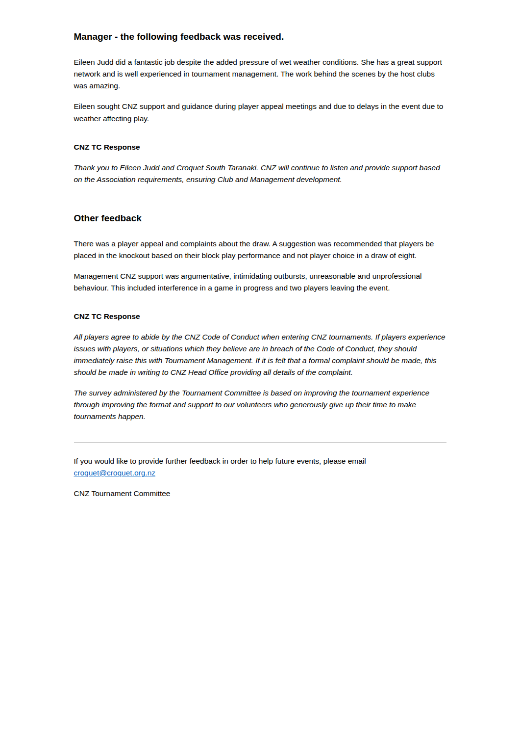Manager - the following feedback was received.
Eileen Judd did a fantastic job despite the added pressure of wet weather conditions. She has a great support network and is well experienced in tournament management. The work behind the scenes by the host clubs was amazing.
Eileen sought CNZ support and guidance during player appeal meetings and due to delays in the event due to weather affecting play.
CNZ TC Response
Thank you to Eileen Judd and Croquet South Taranaki. CNZ will continue to listen and provide support based on the Association requirements, ensuring Club and Management development.
Other feedback
There was a player appeal and complaints about the draw. A suggestion was recommended that players be placed in the knockout based on their block play performance and not player choice in a draw of eight.
Management CNZ support was argumentative, intimidating outbursts, unreasonable and unprofessional behaviour. This included interference in a game in progress and two players leaving the event.
CNZ TC Response
All players agree to abide by the CNZ Code of Conduct when entering CNZ tournaments. If players experience issues with players, or situations which they believe are in breach of the Code of Conduct, they should immediately raise this with Tournament Management. If it is felt that a formal complaint should be made, this should be made in writing to CNZ Head Office providing all details of the complaint.
The survey administered by the Tournament Committee is based on improving the tournament experience through improving the format and support to our volunteers who generously give up their time to make tournaments happen.
If you would like to provide further feedback in order to help future events, please email croquet@croquet.org.nz
CNZ Tournament Committee